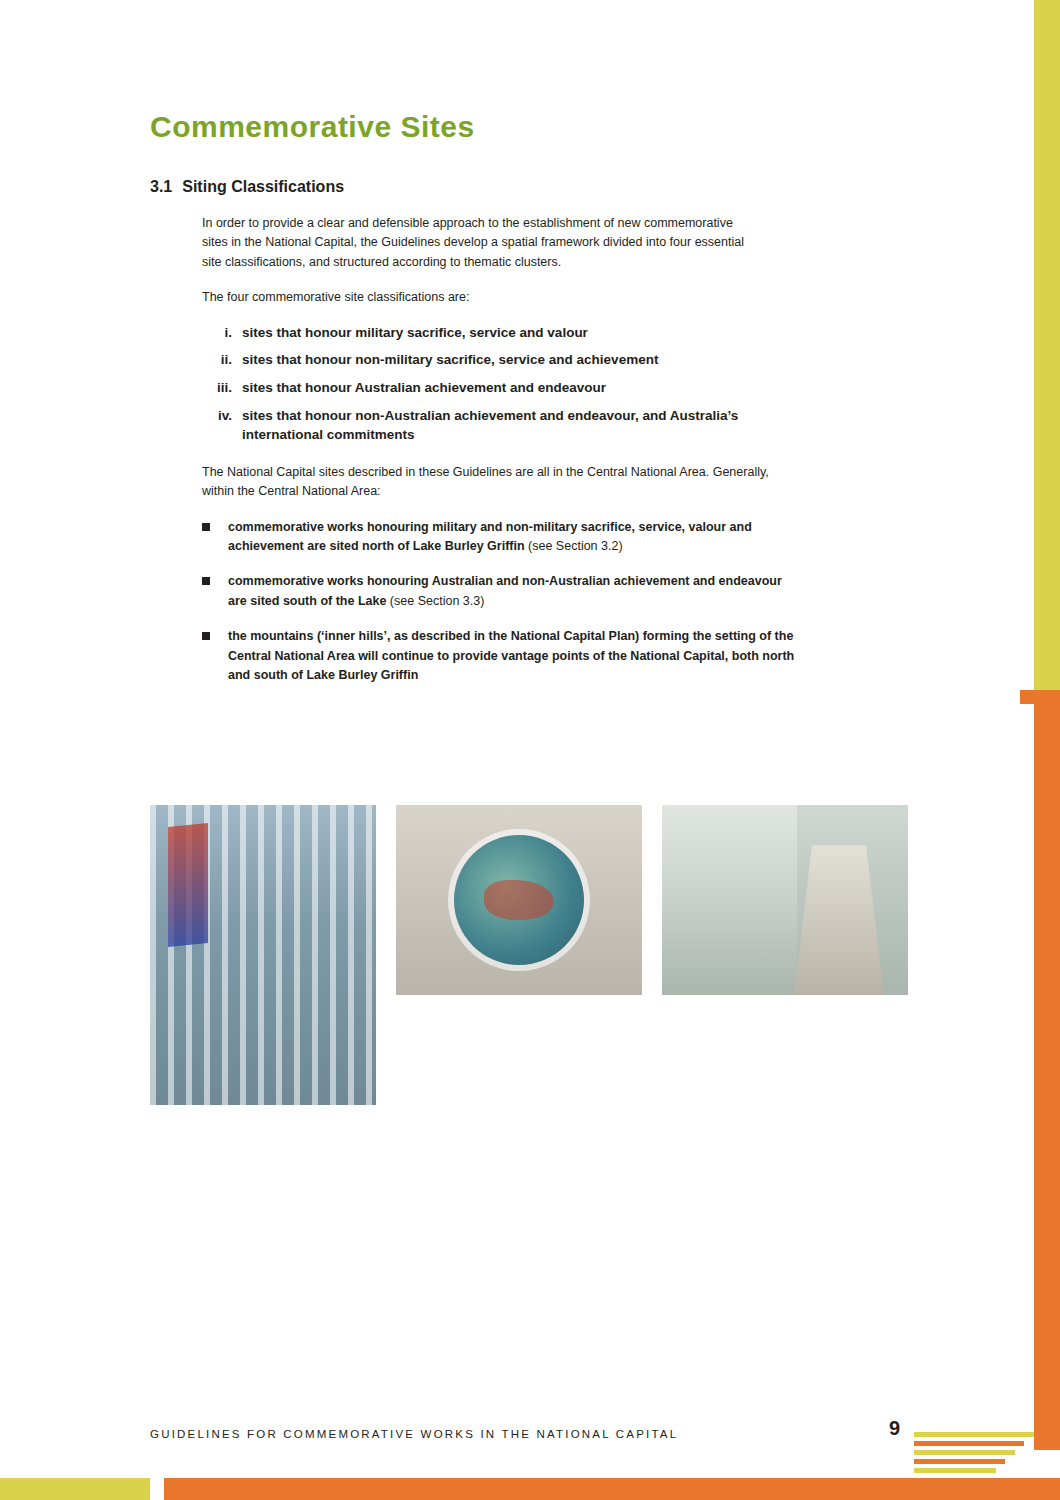Commemorative Sites
3.1 Siting Classifications
In order to provide a clear and defensible approach to the establishment of new commemorative sites in the National Capital, the Guidelines develop a spatial framework divided into four essential site classifications, and structured according to thematic clusters.
The four commemorative site classifications are:
isites that honour military sacrifice, service and valour
ii sites that honour non-military sacrifice, service and achievement
iii sites that honour Australian achievement and endeavour
iv sites that honour non-Australian achievement and endeavour, and Australia’s international commitments
The National Capital sites described in these Guidelines are all in the Central National Area. Generally, within the Central National Area:
commemorative works honouring military and non-military sacrifice, service, valour and achievement are sited north of Lake Burley Griffin (see Section 3.2)
commemorative works honouring Australian and non-Australian achievement and endeavour are sited south of the Lake (see Section 3.3)
the mountains (‘inner hills’, as described in the National Capital Plan) forming the setting of the Central National Area will continue to provide vantage points of the National Capital, both north and south of Lake Burley Griffin
Guidelines for Commemorative Works in the National Capital
9